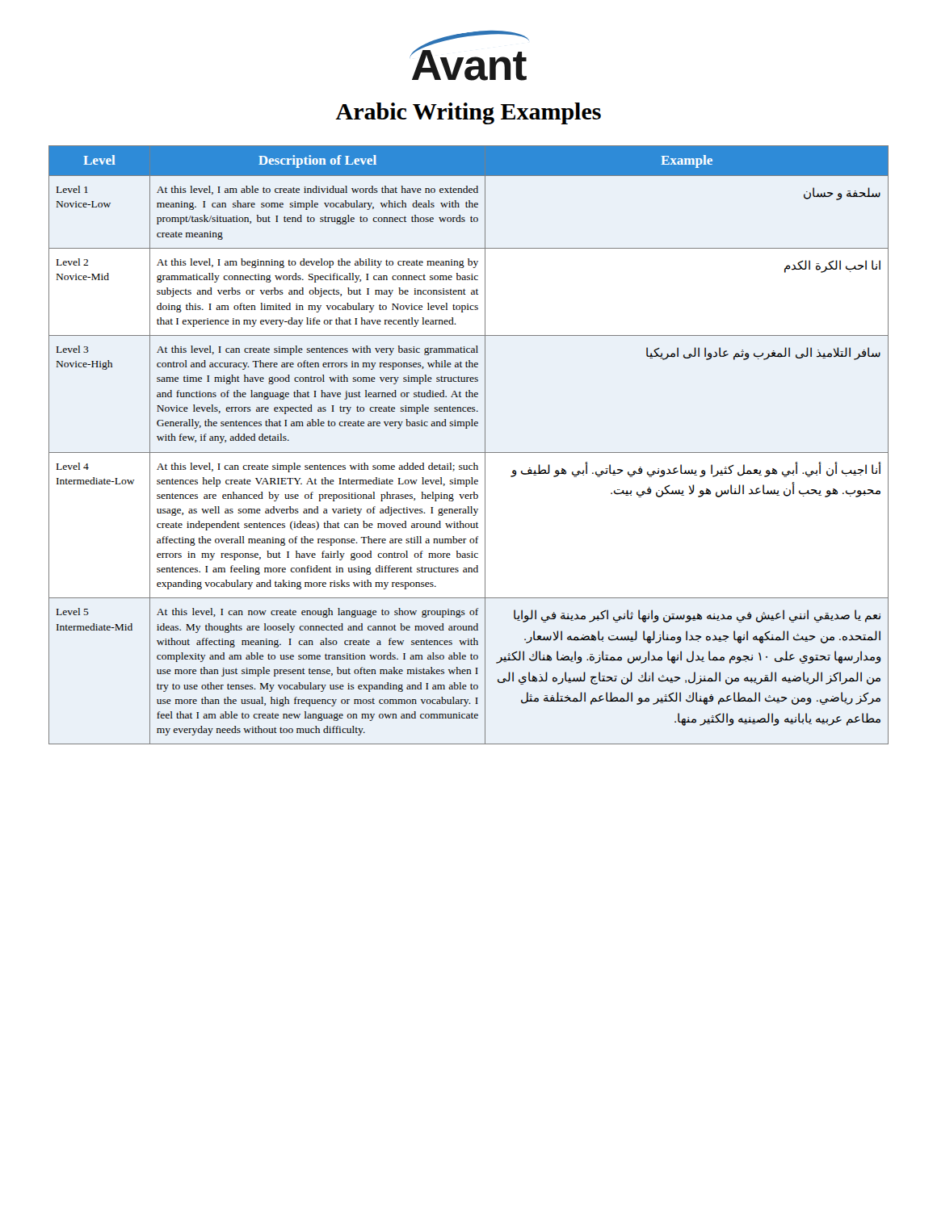Avant
Arabic Writing Examples
| Level | Description of Level | Example |
| --- | --- | --- |
| Level 1 Novice-Low | At this level, I am able to create individual words that have no extended meaning. I can share some simple vocabulary, which deals with the prompt/task/situation, but I tend to struggle to connect those words to create meaning | سلحفة و حسان |
| Level 2 Novice-Mid | At this level, I am beginning to develop the ability to create meaning by grammatically connecting words. Specifically, I can connect some basic subjects and verbs or verbs and objects, but I may be inconsistent at doing this. I am often limited in my vocabulary to Novice level topics that I experience in my every-day life or that I have recently learned. | انا احب الكرة الكدم |
| Level 3 Novice-High | At this level, I can create simple sentences with very basic grammatical control and accuracy. There are often errors in my responses, while at the same time I might have good control with some very simple structures and functions of the language that I have just learned or studied. At the Novice levels, errors are expected as I try to create simple sentences. Generally, the sentences that I am able to create are very basic and simple with few, if any, added details. | سافر التلاميذ الى المغرب وثم عادوا الى امريكيا |
| Level 4 Intermediate-Low | At this level, I can create simple sentences with some added detail; such sentences help create VARIETY. At the Intermediate Low level, simple sentences are enhanced by use of prepositional phrases, helping verb usage, as well as some adverbs and a variety of adjectives. I generally create independent sentences (ideas) that can be moved around without affecting the overall meaning of the response. There are still a number of errors in my response, but I have fairly good control of more basic sentences. I am feeling more confident in using different structures and expanding vocabulary and taking more risks with my responses. | أنا اجيب أن أبي. أبي هو يعمل كثيرا و يساعدوني في حياتي. أبي هو لطيف و محبوب. هو يحب أن يساعد الناس هو لا يسكن في بيت. |
| Level 5 Intermediate-Mid | At this level, I can now create enough language to show groupings of ideas. My thoughts are loosely connected and cannot be moved around without affecting meaning. I can also create a few sentences with complexity and am able to use some transition words. I am also able to use more than just simple present tense, but often make mistakes when I try to use other tenses. My vocabulary use is expanding and I am able to use more than the usual, high frequency or most common vocabulary. I feel that I am able to create new language on my own and communicate my everyday needs without too much difficulty. | نعم يا صديقي انني اعيش في مدينه هيوستن وانها ثاني اكبر مدينة في الوايا المتحده. من حيث المنكهه انها جيده جدا ومنازلها ليست باهضمه الاسعار. ومدارسها تحتوي على ١٠ نجوم مما يدل انها مدارس ممتازة. وايضا هناك الكثير من المراكز الرياضيه القريبه من المنزل, حيث انك لن تحتاج لسياره لذهاي الى مركز رياضي. ومن حيث المطاعم فهناك الكثير مو المطاعم المختلفة مثل مطاعم عربيه يابانيه والصينيه والكثير منها. |